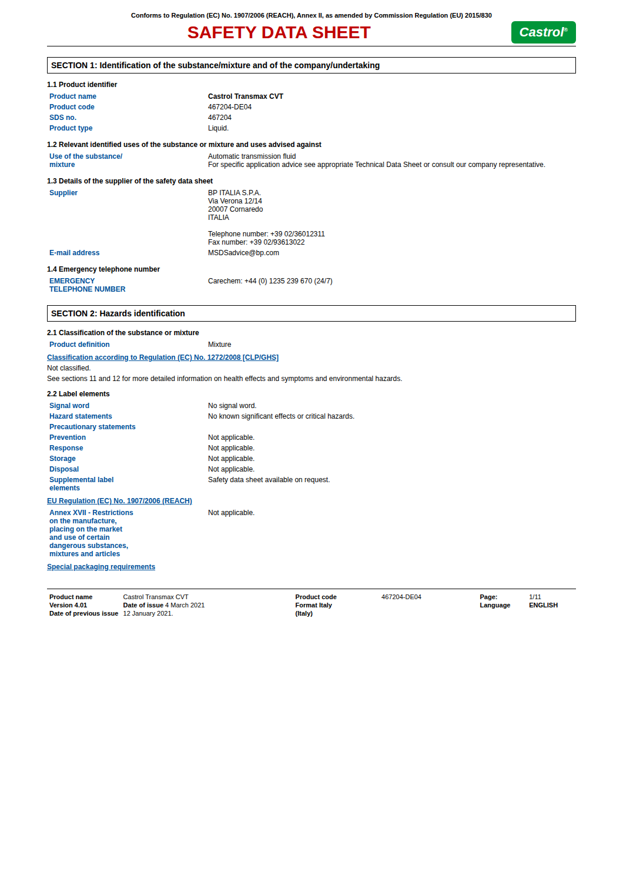Conforms to Regulation (EC) No. 1907/2006 (REACH), Annex II, as amended by Commission Regulation (EU) 2015/830
SAFETY DATA SHEET
Castrol®
SECTION 1: Identification of the substance/mixture and of the company/undertaking
1.1 Product identifier
| Product name | Castrol Transmax CVT |
| Product code | 467204-DE04 |
| SDS no. | 467204 |
| Product type | Liquid. |
1.2 Relevant identified uses of the substance or mixture and uses advised against
| Use of the substance/ mixture | Automatic transmission fluid For specific application advice see appropriate Technical Data Sheet or consult our company representative. |
1.3 Details of the supplier of the safety data sheet
| Supplier | BP ITALIA S.P.A. Via Verona 12/14 20007 Cornaredo ITALIA Telephone number: +39 02/36012311 Fax number: +39 02/93613022 |
| E-mail address | MSDSadvice@bp.com |
1.4 Emergency telephone number
| EMERGENCY TELEPHONE NUMBER | Carechem: +44 (0) 1235 239 670 (24/7) |
SECTION 2: Hazards identification
2.1 Classification of the substance or mixture
| Product definition | Mixture |
Classification according to Regulation (EC) No. 1272/2008 [CLP/GHS]
Not classified.
See sections 11 and 12 for more detailed information on health effects and symptoms and environmental hazards.
2.2 Label elements
| Signal word | No signal word. |
| Hazard statements | No known significant effects or critical hazards. |
| Precautionary statements | |
| Prevention | Not applicable. |
| Response | Not applicable. |
| Storage | Not applicable. |
| Disposal | Not applicable. |
| Supplemental label elements | Safety data sheet available on request. |
EU Regulation (EC) No. 1907/2006 (REACH)
| Annex XVII - Restrictions on the manufacture, placing on the market and use of certain dangerous substances, mixtures and articles | Not applicable. |
Special packaging requirements
| Product name | Castrol Transmax CVT | Product code | 467204-DE04 | Page: | 1/11 |
| Version 4.01 | Date of issue 4 March 2021 | Format Italy | | Language | ENGLISH |
| Date of previous issue | 12 January 2021. | (Italy) | | | |